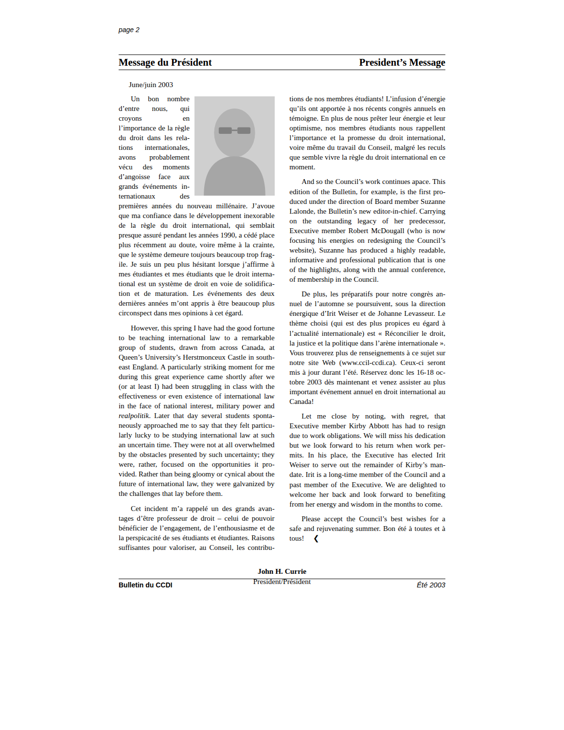page 2
Message du Président President’s Message
June/juin 2003
Un bon nombre d’entre nous, qui croyons en l’importance de la règle du droit dans les relations internationales, avons probablement vécu des moments d’angoisse face aux grands événements internationaux des premières années du nouveau millénaire. J’avoue que ma confiance dans le développement inexorable de la règle du droit international, qui semblait presque assuré pendant les années 1990, a cédé place plus récemment au doute, voire même à la crainte, que le système demeure toujours beaucoup trop fragile. Je suis un peu plus hésitant lorsque j’affirme à mes étudiantes et mes étudiants que le droit international est un système de droit en voie de solidification et de maturation. Les événements des deux dernières années m’ont appris à être beaucoup plus circonspect dans mes opinions à cet égard.
However, this spring I have had the good fortune to be teaching international law to a remarkable group of students, drawn from across Canada, at Queen’s University’s Herstmonceux Castle in southeast England. A particularly striking moment for me during this great experience came shortly after we (or at least I) had been struggling in class with the effectiveness or even existence of international law in the face of national interest, military power and realpolitik. Later that day several students spontaneously approached me to say that they felt particularly lucky to be studying international law at such an uncertain time. They were not at all overwhelmed by the obstacles presented by such uncertainty; they were, rather, focused on the opportunities it provided. Rather than being gloomy or cynical about the future of international law, they were galvanized by the challenges that lay before them.
Cet incident m’a rappelé un des grands avantages d’être professeur de droit – celui de pouvoir bénéficier de l’engagement, de l’enthousiasme et de la perspicacité de ses étudiants et étudiantes. Raisons suffisantes pour valoriser, au Conseil, les contributions de nos membres étudiants! L’infusion d’énergie qu’ils ont apportée à nos récents congrès annuels en témoigne. En plus de nous prêter leur énergie et leur optimisme, nos membres étudiants nous rappellent l’importance et la promesse du droit international, voire même du travail du Conseil, malgré les reculs que semble vivre la règle du droit international en ce moment.
And so the Council’s work continues apace. This edition of the Bulletin, for example, is the first produced under the direction of Board member Suzanne Lalonde, the Bulletin’s new editor-in-chief. Carrying on the outstanding legacy of her predecessor, Executive member Robert McDougall (who is now focusing his energies on redesigning the Council’s website), Suzanne has produced a highly readable, informative and professional publication that is one of the highlights, along with the annual conference, of membership in the Council.
De plus, les préparatifs pour notre congrès annuel de l’automne se poursuivent, sous la direction énergique d’Irit Weiser et de Johanne Levasseur. Le thème choisi (qui est des plus propices eu égard à l’actualité internationale) est « Réconcilier le droit, la justice et la politique dans l’arène internationale ». Vous trouverez plus de renseignements à ce sujet sur notre site Web (www.ccil-ccdi.ca). Ceux-ci seront mis à jour durant l’été. Réservez donc les 16-18 octobre 2003 dès maintenant et venez assister au plus important événement annuel en droit international au Canada!
Let me close by noting, with regret, that Executive member Kirby Abbott has had to resign due to work obligations. We will miss his dedication but we look forward to his return when work permits. In his place, the Executive has elected Irit Weiser to serve out the remainder of Kirby’s mandate. Irit is a long-time member of the Council and a past member of the Executive. We are delighted to welcome her back and look forward to benefiting from her energy and wisdom in the months to come.
Please accept the Council’s best wishes for a safe and rejuvenating summer. Bon été à toutes et à tous! ❮
John H. Currie
President/Président
Bulletin du CCDI Été 2003